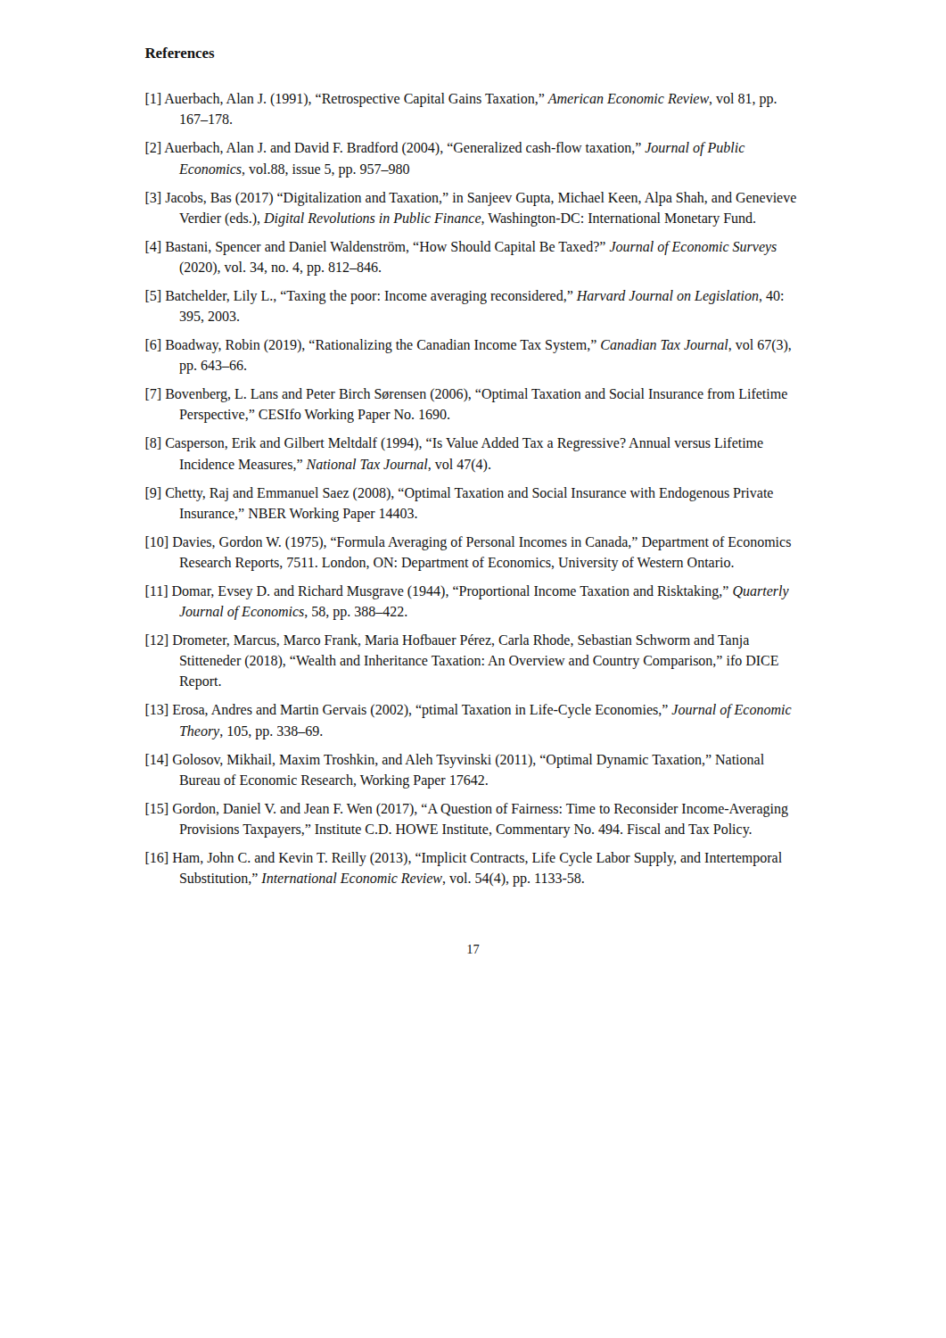References
[1] Auerbach, Alan J. (1991), “Retrospective Capital Gains Taxation,” American Economic Review, vol 81, pp. 167–178.
[2] Auerbach, Alan J. and David F. Bradford (2004), “Generalized cash-flow taxation,” Journal of Public Economics, vol.88, issue 5, pp. 957–980
[3] Jacobs, Bas (2017) “Digitalization and Taxation,” in Sanjeev Gupta, Michael Keen, Alpa Shah, and Genevieve Verdier (eds.), Digital Revolutions in Public Finance, Washington-DC: International Monetary Fund.
[4] Bastani, Spencer and Daniel Waldenström, “How Should Capital Be Taxed?” Journal of Economic Surveys (2020), vol. 34, no. 4, pp. 812–846.
[5] Batchelder, Lily L., “Taxing the poor: Income averaging reconsidered,” Harvard Journal on Legislation, 40: 395, 2003.
[6] Boadway, Robin (2019), “Rationalizing the Canadian Income Tax System,” Canadian Tax Journal, vol 67(3), pp. 643–66.
[7] Bovenberg, L. Lans and Peter Birch Sørensen (2006), “Optimal Taxation and Social Insurance from Lifetime Perspective,” CESIfo Working Paper No. 1690.
[8] Casperson, Erik and Gilbert Meltdalf (1994), “Is Value Added Tax a Regressive? Annual versus Lifetime Incidence Measures,” National Tax Journal, vol 47(4).
[9] Chetty, Raj and Emmanuel Saez (2008), “Optimal Taxation and Social Insurance with Endogenous Private Insurance,” NBER Working Paper 14403.
[10] Davies, Gordon W. (1975), “Formula Averaging of Personal Incomes in Canada,” Department of Economics Research Reports, 7511. London, ON: Department of Economics, University of Western Ontario.
[11] Domar, Evsey D. and Richard Musgrave (1944), “Proportional Income Taxation and Risktaking,” Quarterly Journal of Economics, 58, pp. 388–422.
[12] Drometer, Marcus, Marco Frank, Maria Hofbauer Pérez, Carla Rhode, Sebastian Schworm and Tanja Stitteneder (2018), “Wealth and Inheritance Taxation: An Overview and Country Comparison,” ifo DICE Report.
[13] Erosa, Andres and Martin Gervais (2002), “ptimal Taxation in Life-Cycle Economies,” Journal of Economic Theory, 105, pp. 338–69.
[14] Golosov, Mikhail, Maxim Troshkin, and Aleh Tsyvinski (2011), “Optimal Dynamic Taxation,” National Bureau of Economic Research, Working Paper 17642.
[15] Gordon, Daniel V. and Jean F. Wen (2017), “A Question of Fairness: Time to Reconsider Income-Averaging Provisions Taxpayers,” Institute C.D. HOWE Institute, Commentary No. 494. Fiscal and Tax Policy.
[16] Ham, John C. and Kevin T. Reilly (2013), “Implicit Contracts, Life Cycle Labor Supply, and Intertemporal Substitution,” International Economic Review, vol. 54(4), pp. 1133-58.
17